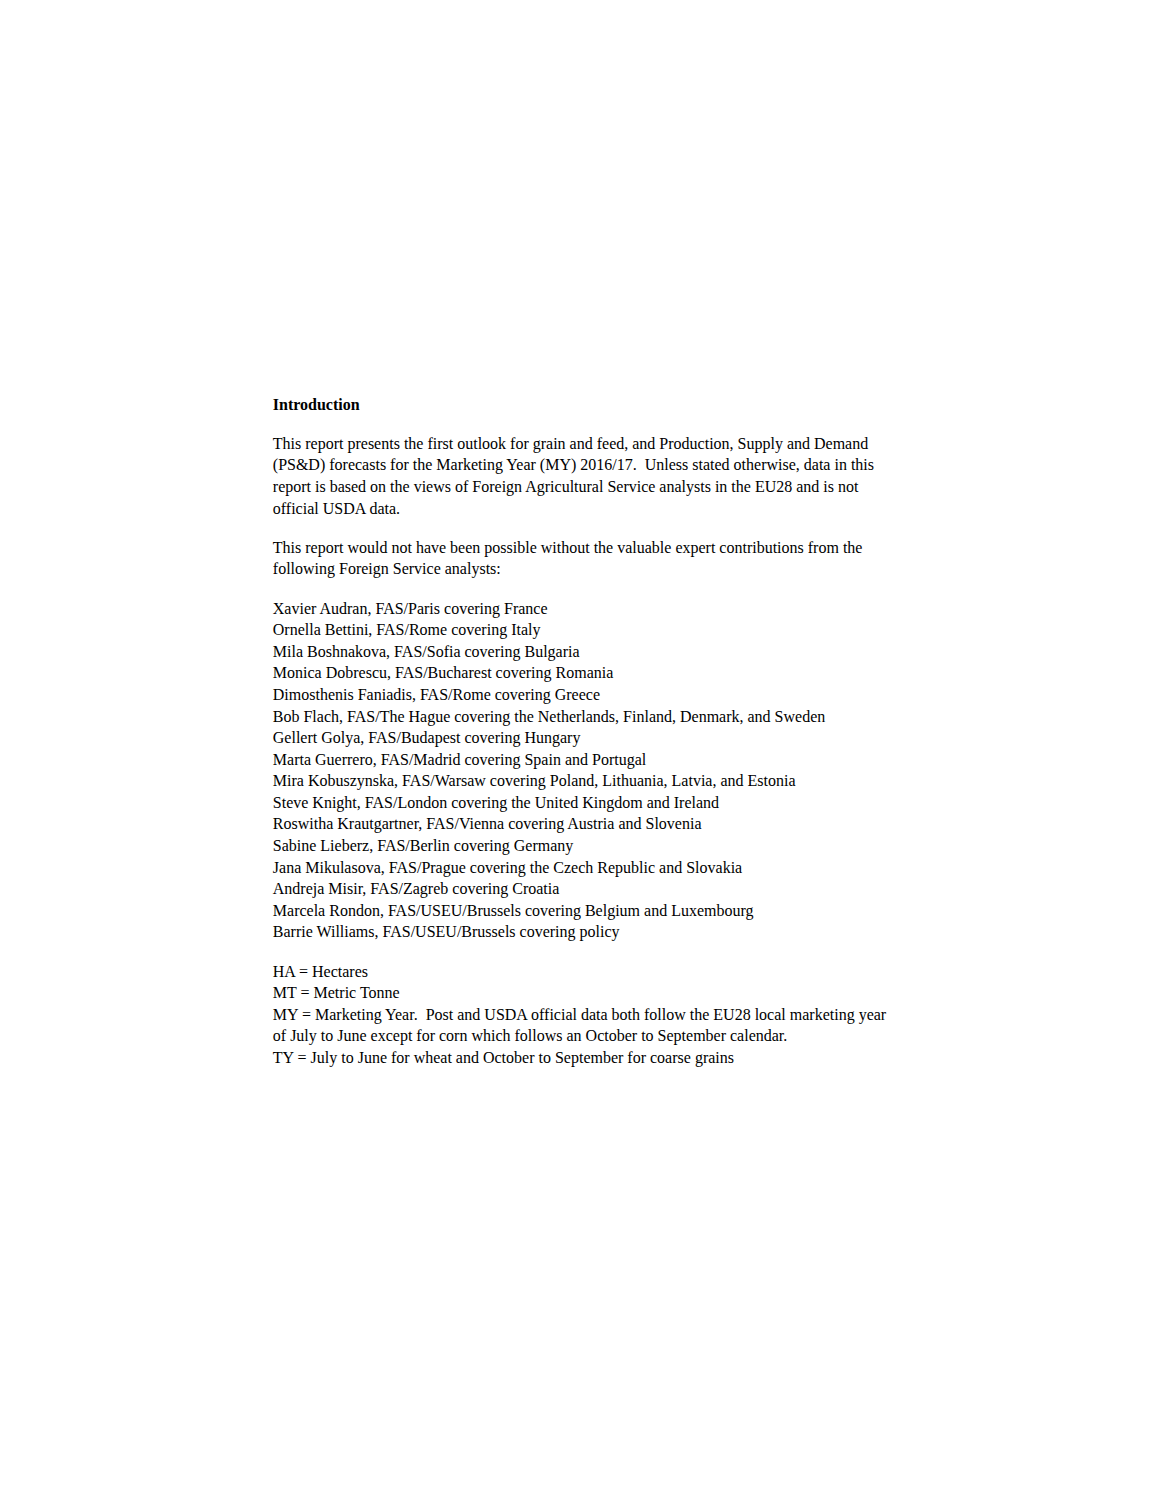Introduction
This report presents the first outlook for grain and feed, and Production, Supply and Demand (PS&D) forecasts for the Marketing Year (MY) 2016/17. Unless stated otherwise, data in this report is based on the views of Foreign Agricultural Service analysts in the EU28 and is not official USDA data.
This report would not have been possible without the valuable expert contributions from the following Foreign Service analysts:
Xavier Audran, FAS/Paris covering France
Ornella Bettini, FAS/Rome covering Italy
Mila Boshnakova, FAS/Sofia covering Bulgaria
Monica Dobrescu, FAS/Bucharest covering Romania
Dimosthenis Faniadis, FAS/Rome covering Greece
Bob Flach, FAS/The Hague covering the Netherlands, Finland, Denmark, and Sweden
Gellert Golya, FAS/Budapest covering Hungary
Marta Guerrero, FAS/Madrid covering Spain and Portugal
Mira Kobuszynska, FAS/Warsaw covering Poland, Lithuania, Latvia, and Estonia
Steve Knight, FAS/London covering the United Kingdom and Ireland
Roswitha Krautgartner, FAS/Vienna covering Austria and Slovenia
Sabine Lieberz, FAS/Berlin covering Germany
Jana Mikulasova, FAS/Prague covering the Czech Republic and Slovakia
Andreja Misir, FAS/Zagreb covering Croatia
Marcela Rondon, FAS/USEU/Brussels covering Belgium and Luxembourg
Barrie Williams, FAS/USEU/Brussels covering policy
HA = Hectares
MT = Metric Tonne
MY = Marketing Year. Post and USDA official data both follow the EU28 local marketing year of July to June except for corn which follows an October to September calendar.
TY = July to June for wheat and October to September for coarse grains